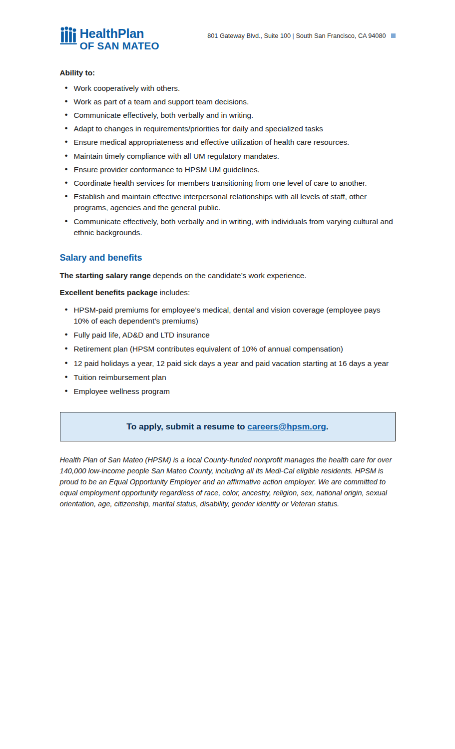HealthPlan OF SAN MATEO
801 Gateway Blvd., Suite 100 | South San Francisco, CA 94080
Ability to:
Work cooperatively with others.
Work as part of a team and support team decisions.
Communicate effectively, both verbally and in writing.
Adapt to changes in requirements/priorities for daily and specialized tasks
Ensure medical appropriateness and effective utilization of health care resources.
Maintain timely compliance with all UM regulatory mandates.
Ensure provider conformance to HPSM UM guidelines.
Coordinate health services for members transitioning from one level of care to another.
Establish and maintain effective interpersonal relationships with all levels of staff, other programs, agencies and the general public.
Communicate effectively, both verbally and in writing, with individuals from varying cultural and ethnic backgrounds.
Salary and benefits
The starting salary range depends on the candidate’s work experience.
Excellent benefits package includes:
HPSM-paid premiums for employee’s medical, dental and vision coverage (employee pays 10% of each dependent’s premiums)
Fully paid life, AD&D and LTD insurance
Retirement plan (HPSM contributes equivalent of 10% of annual compensation)
12 paid holidays a year, 12 paid sick days a year and paid vacation starting at 16 days a year
Tuition reimbursement plan
Employee wellness program
To apply, submit a resume to careers@hpsm.org.
Health Plan of San Mateo (HPSM) is a local County-funded nonprofit manages the health care for over 140,000 low-income people San Mateo County, including all its Medi-Cal eligible residents. HPSM is proud to be an Equal Opportunity Employer and an affirmative action employer. We are committed to equal employment opportunity regardless of race, color, ancestry, religion, sex, national origin, sexual orientation, age, citizenship, marital status, disability, gender identity or Veteran status.